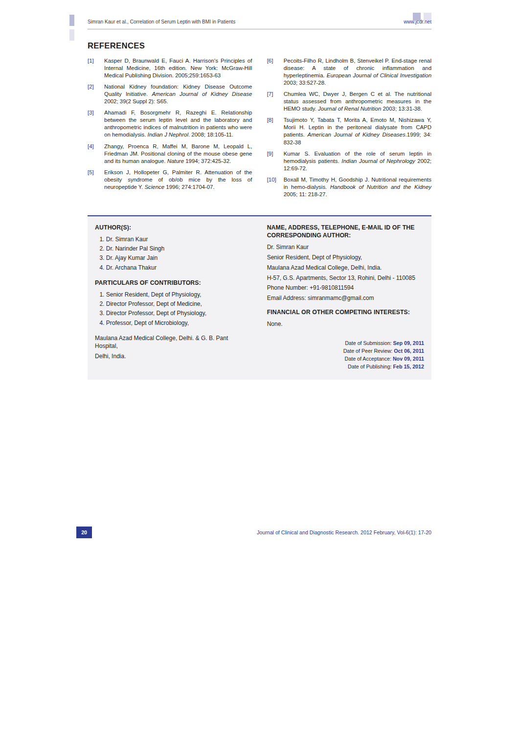Simran Kaur et al., Correlation of Serum Leptin with BMI in Patients
www.jcdr.net
REFERENCES
[1] Kasper D, Braunwald E, Fauci A. Harrison's Principles of Internal Medicine, 16th edition. New York: McGraw-Hill Medical Publishing Division. 2005;259:1653-63
[2] National Kidney foundation: Kidney Disease Outcome Quality Initiative. American Journal of Kidney Disease 2002; 39(2 Suppl 2): S65.
[3] Ahamadi F, Bosorgmehr R, Razeghi E. Relationship between the serum leptin level and the laboratory and anthropometric indices of malnutrition in patients who were on hemodialysis. Indian J Nephrol. 2008; 18:105-11.
[4] Zhangy, Proenca R, Maffei M, Barone M, Leopald L, Friedman JM. Positional cloning of the mouse obese gene and its human analogue. Nature 1994; 372:425-32.
[5] Erikson J, Hollopeter G, Palmiter R. Attenuation of the obesity syndrome of ob/ob mice by the loss of neuropeptide Y. Science 1996; 274:1704-07.
[6] Pecoits-Filho R, Lindholm B, Stenveikel P. End-stage renal disease: A state of chronic inflammation and hyperleptinemia. European Journal of Clinical Investigation 2003; 33:527-28.
[7] Chumlea WC, Dwyer J, Bergen C et al. The nutritional status assessed from anthropometric measures in the HEMO study. Journal of Renal Nutrition 2003; 13:31-38.
[8] Tsujimoto Y, Tabata T, Morita A, Emoto M, Nishizawa Y, Morii H. Leptin in the peritoneal dialysate from CAPD patients. American Journal of Kidney Diseases.1999; 34: 832-38
[9] Kumar S. Evaluation of the role of serum leptin in hemodialysis patients. Indian Journal of Nephrology 2002; 12:69-72.
[10] Boxall M, Timothy H, Goodship J. Nutritional requirements in hemo-dialysis. Handbook of Nutrition and the Kidney 2005; 11: 218-27.
AUTHOR(S):
Dr. Simran Kaur
Dr. Narinder Pal Singh
Dr. Ajay Kumar Jain
Dr. Archana Thakur
PARTICULARS OF CONTRIBUTORS:
Senior Resident, Dept of Physiology,
Director Professor, Dept of Medicine,
Director Professor, Dept of Physiology,
Professor, Dept of Microbiology,
Maulana Azad Medical College, Delhi. & G. B. Pant Hospital,
Delhi, India.
NAME, ADDRESS, TELEPHONE, E-MAIL ID OF THE CORRESPONDING AUTHOR:
Dr. Simran Kaur
Senior Resident, Dept of Physiology,
Maulana Azad Medical College, Delhi, India.
H-57, G.S. Apartments, Sector 13, Rohini, Delhi - 110085
Phone Number: +91-9810811594
Email Address: simranmamc@gmail.com
FINANCIAL OR OTHER COMPETING INTERESTS:
None.
Date of Submission: Sep 09, 2011
Date of Peer Review: Oct 06, 2011
Date of Acceptance: Nov 09, 2011
Date of Publishing: Feb 15, 2012
20
Journal of Clinical and Diagnostic Research. 2012 February, Vol-6(1): 17-20